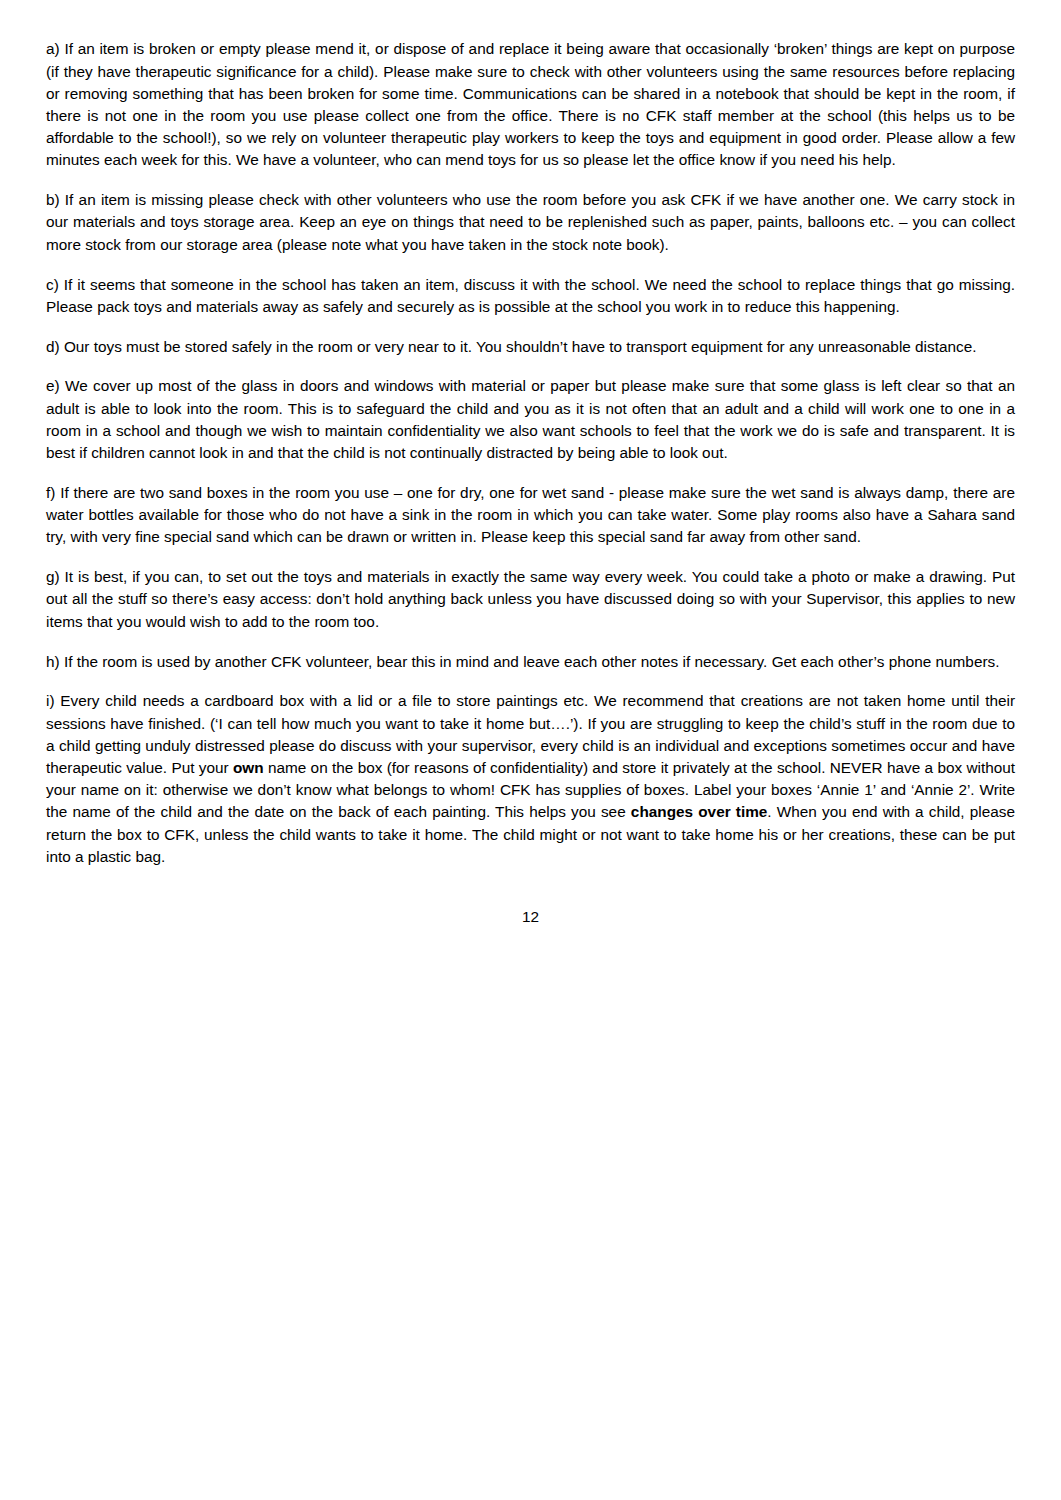a) If an item is broken or empty please mend it, or dispose of and replace it being aware that occasionally ‘broken’ things are kept on purpose (if they have therapeutic significance for a child). Please make sure to check with other volunteers using the same resources before replacing or removing something that has been broken for some time. Communications can be shared in a notebook that should be kept in the room, if there is not one in the room you use please collect one from the office. There is no CFK staff member at the school (this helps us to be affordable to the school!), so we rely on volunteer therapeutic play workers to keep the toys and equipment in good order. Please allow a few minutes each week for this. We have a volunteer, who can mend toys for us so please let the office know if you need his help.
b) If an item is missing please check with other volunteers who use the room before you ask CFK if we have another one. We carry stock in our materials and toys storage area. Keep an eye on things that need to be replenished such as paper, paints, balloons etc. – you can collect more stock from our storage area (please note what you have taken in the stock note book).
c) If it seems that someone in the school has taken an item, discuss it with the school. We need the school to replace things that go missing. Please pack toys and materials away as safely and securely as is possible at the school you work in to reduce this happening.
d) Our toys must be stored safely in the room or very near to it. You shouldn’t have to transport equipment for any unreasonable distance.
e) We cover up most of the glass in doors and windows with material or paper but please make sure that some glass is left clear so that an adult is able to look into the room. This is to safeguard the child and you as it is not often that an adult and a child will work one to one in a room in a school and though we wish to maintain confidentiality we also want schools to feel that the work we do is safe and transparent. It is best if children cannot look in and that the child is not continually distracted by being able to look out.
f) If there are two sand boxes in the room you use – one for dry, one for wet sand - please make sure the wet sand is always damp, there are water bottles available for those who do not have a sink in the room in which you can take water. Some play rooms also have a Sahara sand try, with very fine special sand which can be drawn or written in. Please keep this special sand far away from other sand.
g) It is best, if you can, to set out the toys and materials in exactly the same way every week. You could take a photo or make a drawing. Put out all the stuff so there’s easy access: don’t hold anything back unless you have discussed doing so with your Supervisor, this applies to new items that you would wish to add to the room too.
h) If the room is used by another CFK volunteer, bear this in mind and leave each other notes if necessary. Get each other’s phone numbers.
i) Every child needs a cardboard box with a lid or a file to store paintings etc. We recommend that creations are not taken home until their sessions have finished. (‘I can tell how much you want to take it home but….’). If you are struggling to keep the child’s stuff in the room due to a child getting unduly distressed please do discuss with your supervisor, every child is an individual and exceptions sometimes occur and have therapeutic value. Put your own name on the box (for reasons of confidentiality) and store it privately at the school. NEVER have a box without your name on it: otherwise we don’t know what belongs to whom! CFK has supplies of boxes. Label your boxes ‘Annie 1’ and ‘Annie 2’. Write the name of the child and the date on the back of each painting. This helps you see changes over time. When you end with a child, please return the box to CFK, unless the child wants to take it home. The child might or not want to take home his or her creations, these can be put into a plastic bag.
12